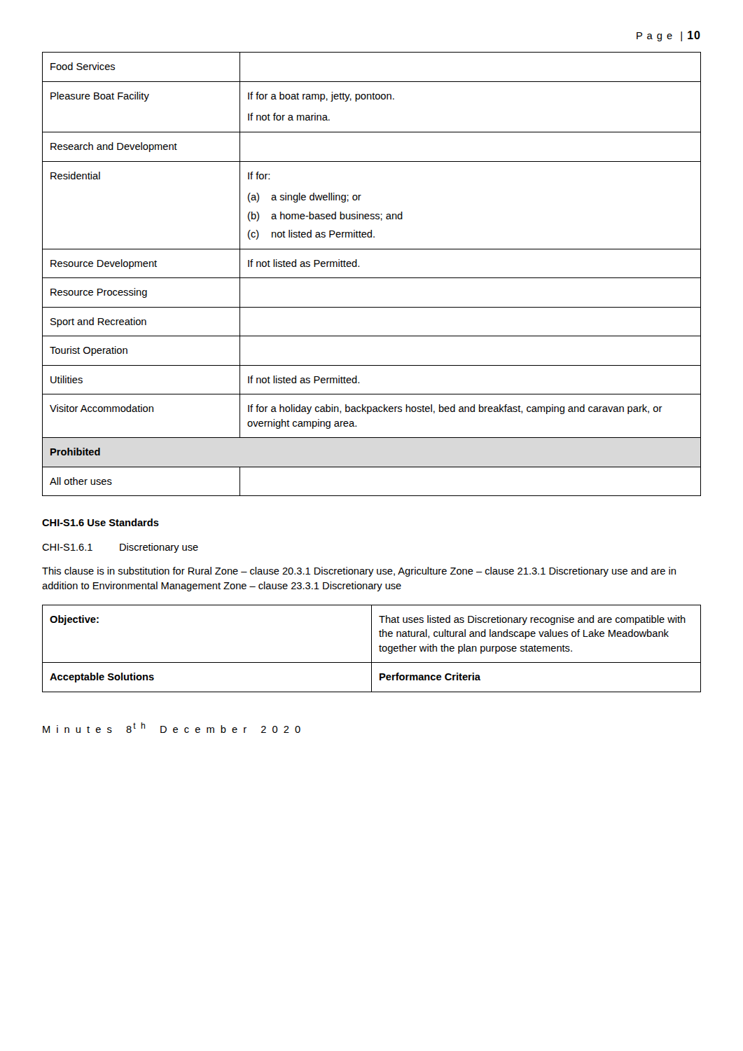P a g e | 10
| Food Services | |
| Pleasure Boat Facility | If for a boat ramp, jetty, pontoon. If not for a marina. |
| Research and Development | |
| Residential | If for: (a) a single dwelling; or (b) a home-based business; and (c) not listed as Permitted. |
| Resource Development | If not listed as Permitted. |
| Resource Processing | |
| Sport and Recreation | |
| Tourist Operation | |
| Utilities | If not listed as Permitted. |
| Visitor Accommodation | If for a holiday cabin, backpackers hostel, bed and breakfast, camping and caravan park, or overnight camping area. |
| Prohibited |
| All other uses | |
CHI-S1.6 Use Standards
CHI-S1.6.1 Discretionary use
This clause is in substitution for Rural Zone – clause 20.3.1 Discretionary use, Agriculture Zone – clause 21.3.1 Discretionary use and are in addition to Environmental Management Zone – clause 23.3.1 Discretionary use
| Objective: | That uses listed as Discretionary recognise and are compatible with the natural, cultural and landscape values of Lake Meadowbank together with the plan purpose statements. |
| Acceptable Solutions | Performance Criteria |
M i n u t e s 8t h D e c e m b e r 2 0 2 0